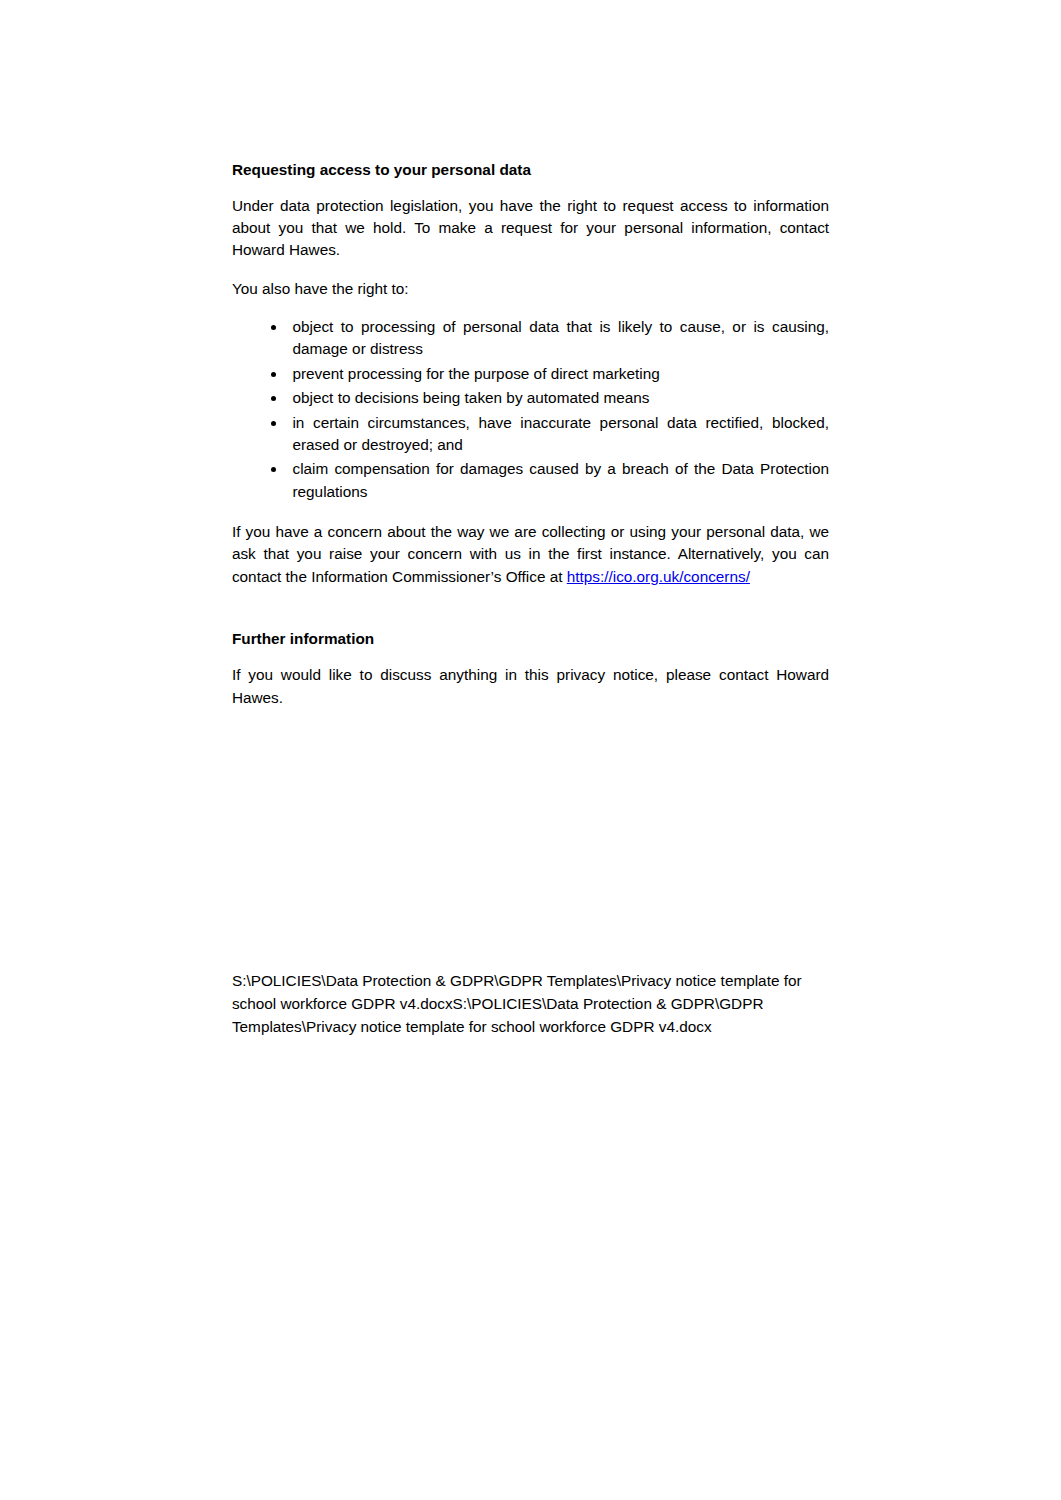Requesting access to your personal data
Under data protection legislation, you have the right to request access to information about you that we hold. To make a request for your personal information, contact Howard Hawes.
You also have the right to:
object to processing of personal data that is likely to cause, or is causing, damage or distress
prevent processing for the purpose of direct marketing
object to decisions being taken by automated means
in certain circumstances, have inaccurate personal data rectified, blocked, erased or destroyed; and
claim compensation for damages caused by a breach of the Data Protection regulations
If you have a concern about the way we are collecting or using your personal data, we ask that you raise your concern with us in the first instance. Alternatively, you can contact the Information Commissioner’s Office at https://ico.org.uk/concerns/
Further information
If you would like to discuss anything in this privacy notice, please contact Howard Hawes.
S:\POLICIES\Data Protection & GDPR\GDPR Templates\Privacy notice template for school workforce GDPR v4.docxS:\POLICIES\Data Protection & GDPR\GDPR Templates\Privacy notice template for school workforce GDPR v4.docx